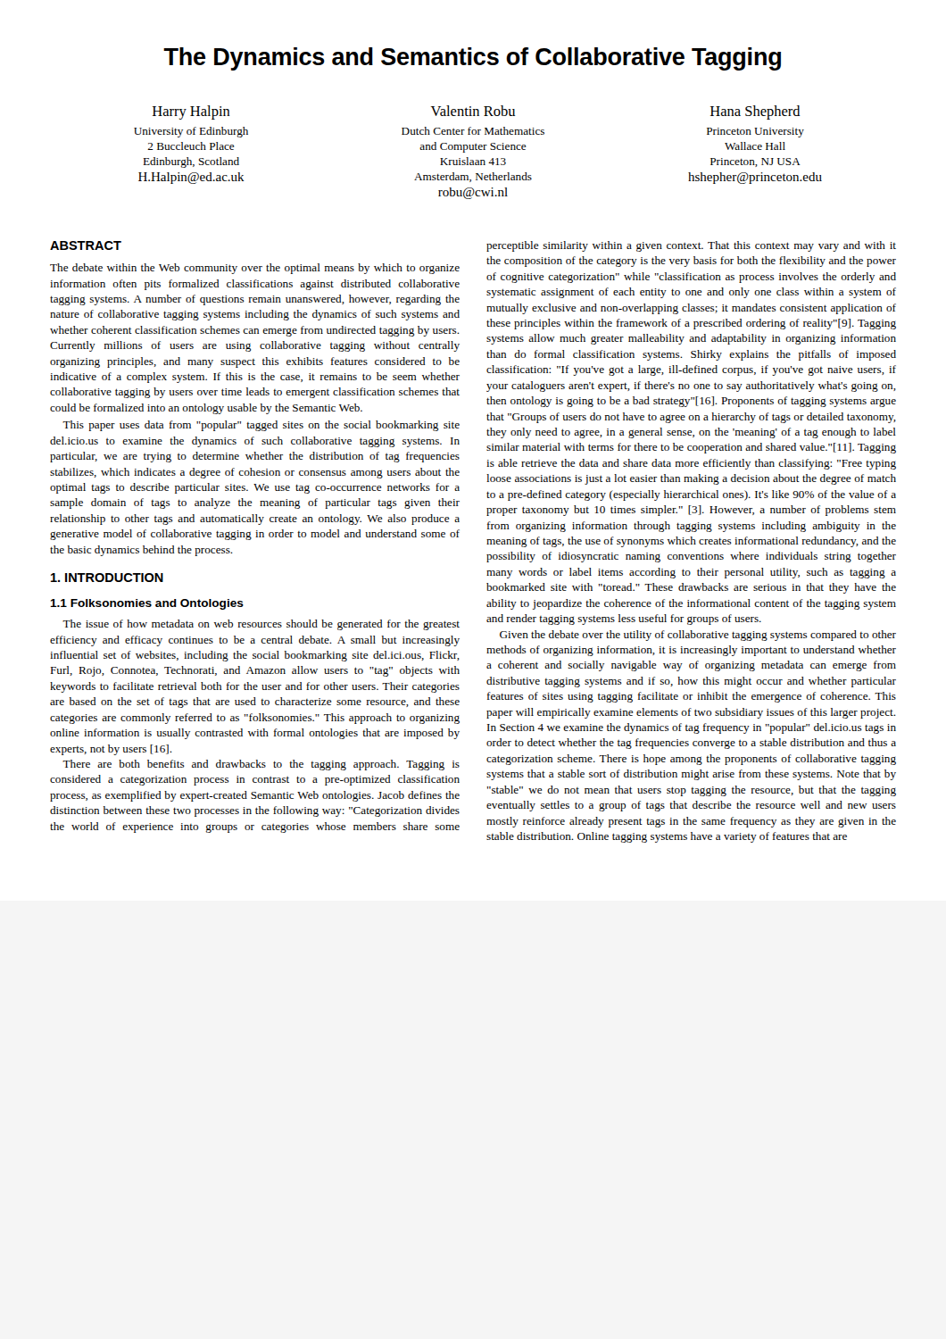The Dynamics and Semantics of Collaborative Tagging
Harry Halpin
University of Edinburgh
2 Buccleuch Place
Edinburgh, Scotland
H.Halpin@ed.ac.uk
Valentin Robu
Dutch Center for Mathematics
and Computer Science
Kruislaan 413
Amsterdam, Netherlands
robu@cwi.nl
Hana Shepherd
Princeton University
Wallace Hall
Princeton, NJ USA
hshepher@princeton.edu
ABSTRACT
The debate within the Web community over the optimal means by which to organize information often pits formalized classifications against distributed collaborative tagging systems. A number of questions remain unanswered, however, regarding the nature of collaborative tagging systems including the dynamics of such systems and whether coherent classification schemes can emerge from undirected tagging by users. Currently millions of users are using collaborative tagging without centrally organizing principles, and many suspect this exhibits features considered to be indicative of a complex system. If this is the case, it remains to be seem whether collaborative tagging by users over time leads to emergent classification schemes that could be formalized into an ontology usable by the Semantic Web.
This paper uses data from "popular" tagged sites on the social bookmarking site del.icio.us to examine the dynamics of such collaborative tagging systems. In particular, we are trying to determine whether the distribution of tag frequencies stabilizes, which indicates a degree of cohesion or consensus among users about the optimal tags to describe particular sites. We use tag co-occurrence networks for a sample domain of tags to analyze the meaning of particular tags given their relationship to other tags and automatically create an ontology. We also produce a generative model of collaborative tagging in order to model and understand some of the basic dynamics behind the process.
1. INTRODUCTION
1.1 Folksonomies and Ontologies
The issue of how metadata on web resources should be generated for the greatest efficiency and efficacy continues to be a central debate. A small but increasingly influential set of websites, including the social bookmarking site del.ici.ous, Flickr, Furl, Rojo, Connotea, Technorati, and Amazon allow users to "tag" objects with keywords to facilitate retrieval both for the user and for other users. Their categories are based on the set of tags that are used to characterize some resource, and these categories are commonly referred to as "folksonomies." This approach to organizing online information is usually contrasted with formal ontologies that are imposed by experts, not by users [16].
There are both benefits and drawbacks to the tagging approach. Tagging is considered a categorization process in contrast to a pre-optimized classification process, as exemplified by expert-created Semantic Web ontologies. Jacob defines the distinction between these two processes in the following way: "Categorization divides the world of experience into groups or categories whose members share some perceptible similarity within a given context. That this context may vary and with it the composition of the category is the very basis for both the flexibility and the power of cognitive categorization" while "classification as process involves the orderly and systematic assignment of each entity to one and only one class within a system of mutually exclusive and non-overlapping classes; it mandates consistent application of these principles within the framework of a prescribed ordering of reality"[9]. Tagging systems allow much greater malleability and adaptability in organizing information than do formal classification systems. Shirky explains the pitfalls of imposed classification: "If you've got a large, ill-defined corpus, if you've got naive users, if your cataloguers aren't expert, if there's no one to say authoritatively what's going on, then ontology is going to be a bad strategy"[16]. Proponents of tagging systems argue that "Groups of users do not have to agree on a hierarchy of tags or detailed taxonomy, they only need to agree, in a general sense, on the 'meaning' of a tag enough to label similar material with terms for there to be cooperation and shared value."[11]. Tagging is able retrieve the data and share data more efficiently than classifying: "Free typing loose associations is just a lot easier than making a decision about the degree of match to a pre-defined category (especially hierarchical ones). It's like 90% of the value of a proper taxonomy but 10 times simpler." [3]. However, a number of problems stem from organizing information through tagging systems including ambiguity in the meaning of tags, the use of synonyms which creates informational redundancy, and the possibility of idiosyncratic naming conventions where individuals string together many words or label items according to their personal utility, such as tagging a bookmarked site with "toread." These drawbacks are serious in that they have the ability to jeopardize the coherence of the informational content of the tagging system and render tagging systems less useful for groups of users.
Given the debate over the utility of collaborative tagging systems compared to other methods of organizing information, it is increasingly important to understand whether a coherent and socially navigable way of organizing metadata can emerge from distributive tagging systems and if so, how this might occur and whether particular features of sites using tagging facilitate or inhibit the emergence of coherence. This paper will empirically examine elements of two subsidiary issues of this larger project. In Section 4 we examine the dynamics of tag frequency in "popular" del.icio.us tags in order to detect whether the tag frequencies converge to a stable distribution and thus a categorization scheme. There is hope among the proponents of collaborative tagging systems that a stable sort of distribution might arise from these systems. Note that by "stable" we do not mean that users stop tagging the resource, but that the tagging eventually settles to a group of tags that describe the resource well and new users mostly reinforce already present tags in the same frequency as they are given in the stable distribution. Online tagging systems have a variety of features that are